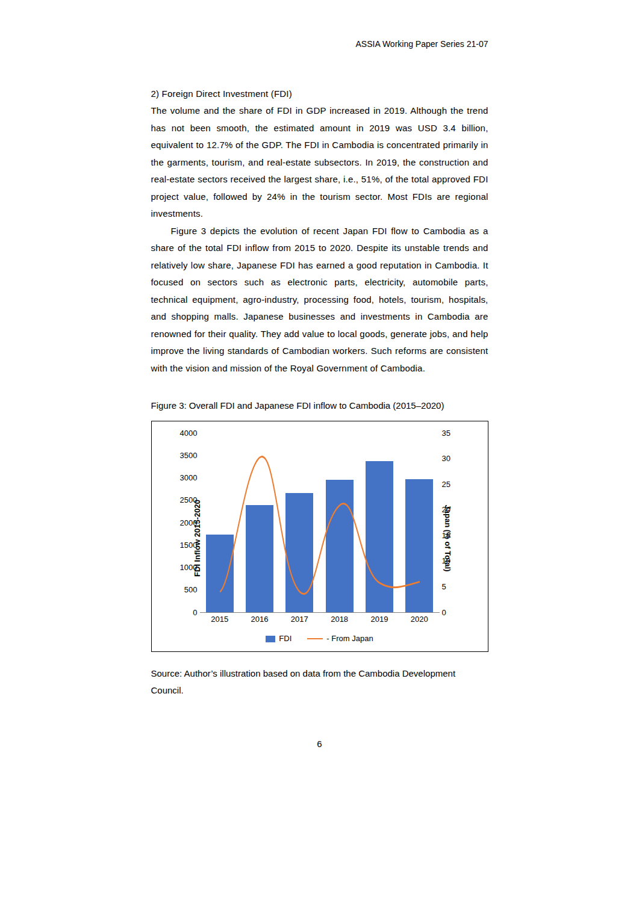ASSIA Working Paper Series 21-07
2) Foreign Direct Investment (FDI)
The volume and the share of FDI in GDP increased in 2019. Although the trend has not been smooth, the estimated amount in 2019 was USD 3.4 billion, equivalent to 12.7% of the GDP. The FDI in Cambodia is concentrated primarily in the garments, tourism, and real-estate subsectors. In 2019, the construction and real-estate sectors received the largest share, i.e., 51%, of the total approved FDI project value, followed by 24% in the tourism sector. Most FDIs are regional investments.
Figure 3 depicts the evolution of recent Japan FDI flow to Cambodia as a share of the total FDI inflow from 2015 to 2020. Despite its unstable trends and relatively low share, Japanese FDI has earned a good reputation in Cambodia. It focused on sectors such as electronic parts, electricity, automobile parts, technical equipment, agro-industry, processing food, hotels, tourism, hospitals, and shopping malls. Japanese businesses and investments in Cambodia are renowned for their quality. They add value to local goods, generate jobs, and help improve the living standards of Cambodian workers. Such reforms are consistent with the vision and mission of the Royal Government of Cambodia.
Figure 3: Overall FDI and Japanese FDI inflow to Cambodia (2015–2020)
FDI Inflow 2015-2020
Japan (% of Total)
4000
3500
3000
2500
2000
1500
1000
500
0
35
30
25
20
15
10
5
0
201520162017201820192020
FDI - From Japan
Source: Author’s illustration based on data from the Cambodia Development Council.
6